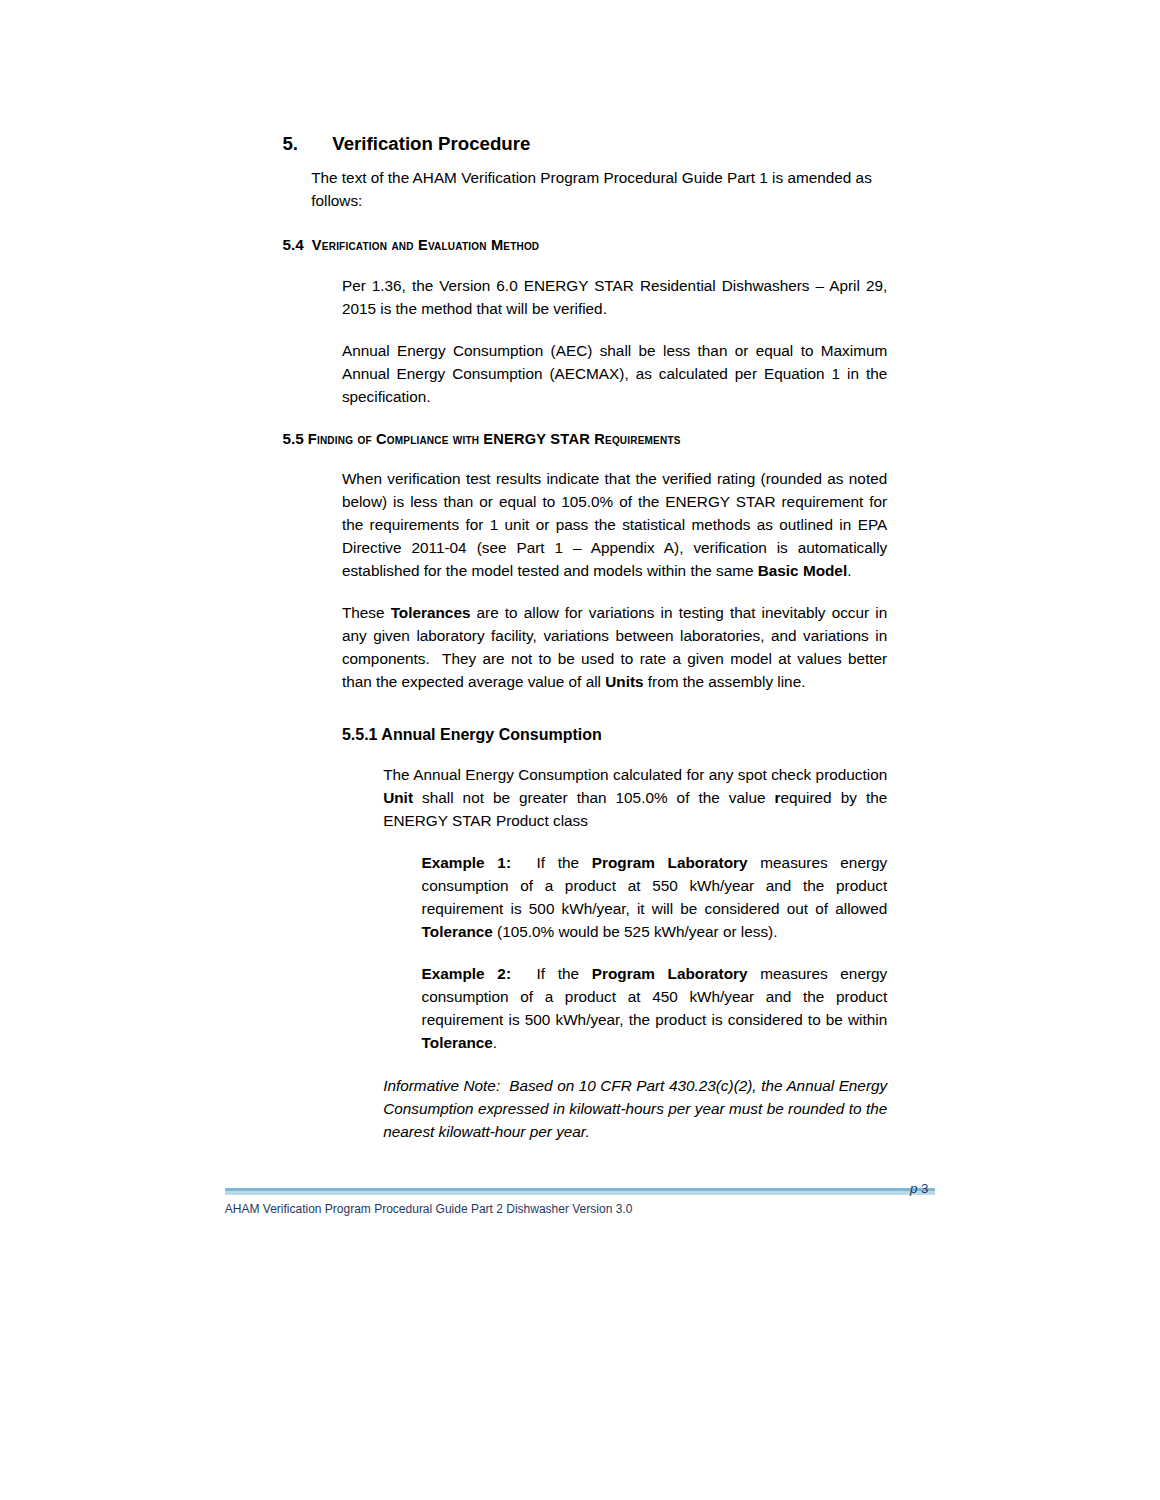5. Verification Procedure
The text of the AHAM Verification Program Procedural Guide Part 1 is amended as follows:
5.4 Verification and Evaluation Method
Per 1.36, the Version 6.0 ENERGY STAR Residential Dishwashers – April 29, 2015 is the method that will be verified.
Annual Energy Consumption (AEC) shall be less than or equal to Maximum Annual Energy Consumption (AECMAX), as calculated per Equation 1 in the specification.
5.5 Finding of Compliance with ENERGY STAR Requirements
When verification test results indicate that the verified rating (rounded as noted below) is less than or equal to 105.0% of the ENERGY STAR requirement for the requirements for 1 unit or pass the statistical methods as outlined in EPA Directive 2011-04 (see Part 1 – Appendix A), verification is automatically established for the model tested and models within the same Basic Model.
These Tolerances are to allow for variations in testing that inevitably occur in any given laboratory facility, variations between laboratories, and variations in components. They are not to be used to rate a given model at values better than the expected average value of all Units from the assembly line.
5.5.1 Annual Energy Consumption
The Annual Energy Consumption calculated for any spot check production Unit shall not be greater than 105.0% of the value required by the ENERGY STAR Product class
Example 1: If the Program Laboratory measures energy consumption of a product at 550 kWh/year and the product requirement is 500 kWh/year, it will be considered out of allowed Tolerance (105.0% would be 525 kWh/year or less).
Example 2: If the Program Laboratory measures energy consumption of a product at 450 kWh/year and the product requirement is 500 kWh/year, the product is considered to be within Tolerance.
Informative Note: Based on 10 CFR Part 430.23(c)(2), the Annual Energy Consumption expressed in kilowatt-hours per year must be rounded to the nearest kilowatt-hour per year.
AHAM Verification Program Procedural Guide Part 2 Dishwasher Version 3.0
p 3